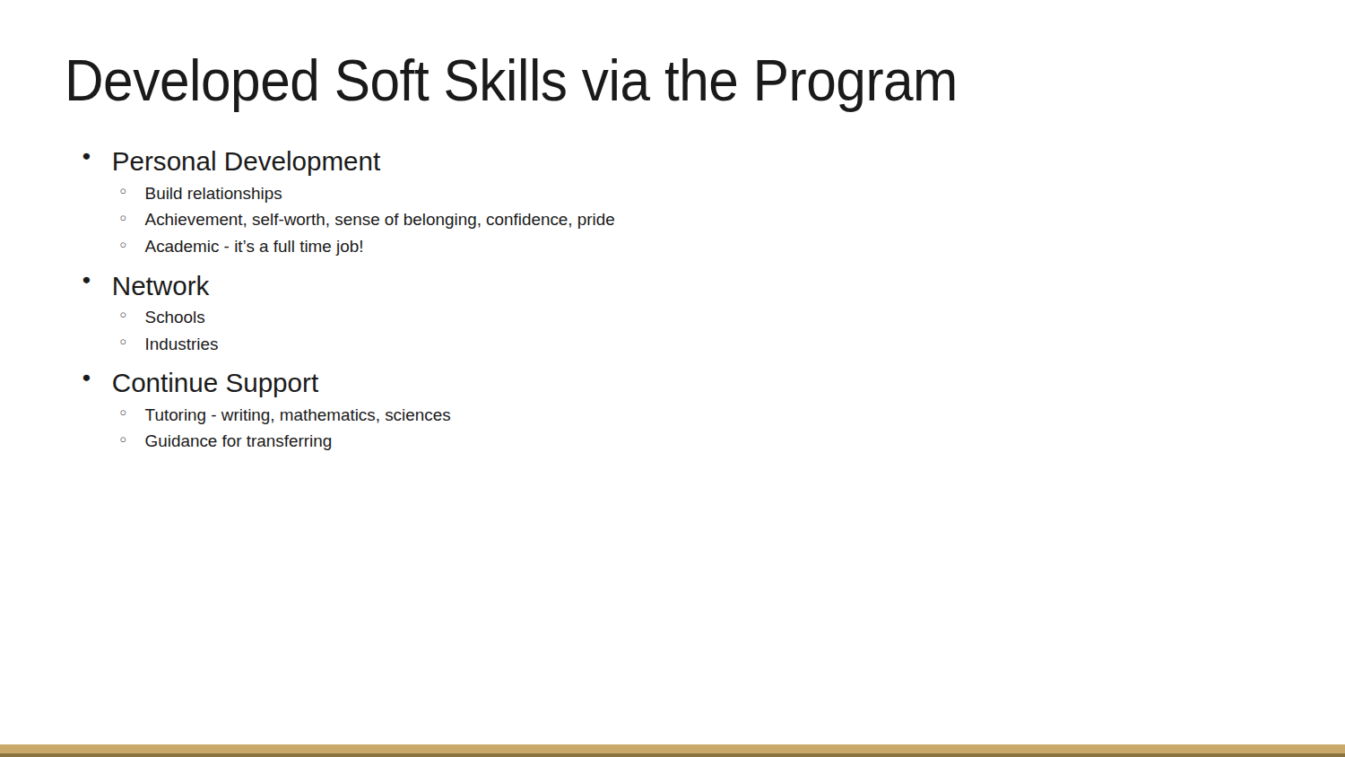Developed Soft Skills via the Program
●Personal Development
○Build relationships
○Achievement, self-worth, sense of belonging, confidence, pride
○Academic - it’s a full time job!
●Network
○Schools
○Industries
●Continue Support
○Tutoring - writing, mathematics, sciences
○Guidance for transferring